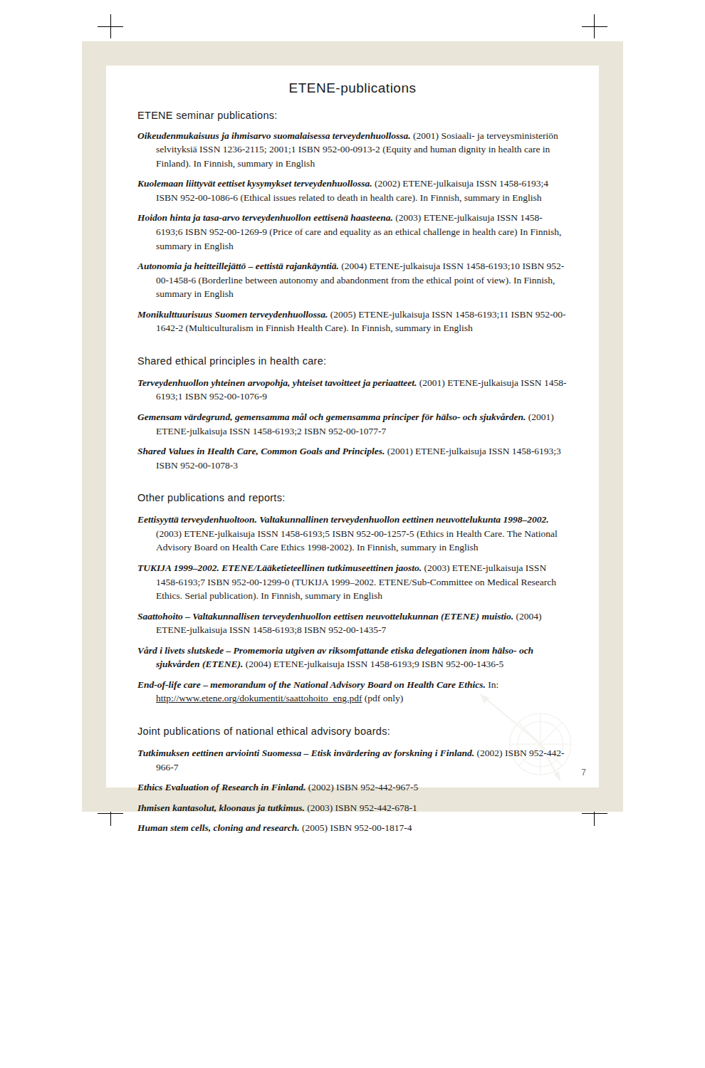ETENE-publications
ETENE seminar publications:
Oikeudenmukaisuus ja ihmisarvo suomalaisessa terveydenhuollossa. (2001) Sosiaali- ja terveysministeriön selvityksiä ISSN 1236-2115; 2001;1 ISBN 952-00-0913-2 (Equity and human dignity in health care in Finland). In Finnish, summary in English
Kuolemaan liittyvät eettiset kysymykset terveydenhuollossa. (2002) ETENE-julkaisuja ISSN 1458-6193;4 ISBN 952-00-1086-6 (Ethical issues related to death in health care). In Finnish, summary in English
Hoidon hinta ja tasa-arvo terveydenhuollon eettisenä haasteena. (2003) ETENE-julkaisuja ISSN 1458-6193;6 ISBN 952-00-1269-9 (Price of care and equality as an ethical challenge in health care) In Finnish, summary in English
Autonomia ja heitteillejättö – eettistä rajankäyntiä. (2004) ETENE-julkaisuja ISSN 1458-6193;10 ISBN 952-00-1458-6 (Borderline between autonomy and abandonment from the ethical point of view). In Finnish, summary in English
Monikulttuurisuus Suomen terveydenhuollossa. (2005) ETENE-julkaisuja ISSN 1458-6193;11 ISBN 952-00-1642-2 (Multiculturalism in Finnish Health Care). In Finnish, summary in English
Shared ethical principles in health care:
Terveydenhuollon yhteinen arvopohja, yhteiset tavoitteet ja periaatteet. (2001) ETENE-julkaisuja ISSN 1458-6193;1 ISBN 952-00-1076-9
Gemensam värdegrund, gemensamma mål och gemensamma principer för hälso- och sjukvården. (2001) ETENE-julkaisuja ISSN 1458-6193;2 ISBN 952-00-1077-7
Shared Values in Health Care, Common Goals and Principles. (2001) ETENE-julkaisuja ISSN 1458-6193;3 ISBN 952-00-1078-3
Other publications and reports:
Eettisyyttä terveydenhuoltoon. Valtakunnallinen terveydenhuollon eettinen neuvottelukunta 1998–2002. (2003) ETENE-julkaisuja ISSN 1458-6193;5 ISBN 952-00-1257-5 (Ethics in Health Care. The National Advisory Board on Health Care Ethics 1998-2002). In Finnish, summary in English
TUKIJA 1999–2002. ETENE/Lääketieteellinen tutkimuseettinen jaosto. (2003) ETENE-julkaisuja ISSN 1458-6193;7 ISBN 952-00-1299-0 (TUKIJA 1999–2002. ETENE/Sub-Committee on Medical Research Ethics. Serial publication). In Finnish, summary in English
Saattohoito – Valtakunnallisen terveydenhuollon eettisen neuvottelukunnan (ETENE) muistio. (2004) ETENE-julkaisuja ISSN 1458-6193;8 ISBN 952-00-1435-7
Vård i livets slutskede – Promemoria utgiven av riksomfattande etiska delegationen inom hälso- och sjukvården (ETENE). (2004) ETENE-julkaisuja ISSN 1458-6193;9 ISBN 952-00-1436-5
End-of-life care – memorandum of the National Advisory Board on Health Care Ethics. In: http://www.etene.org/dokumentit/saattohoito_eng.pdf (pdf only)
Joint publications of national ethical advisory boards:
Tutkimuksen eettinen arviointi Suomessa – Etisk invärdering av forskning i Finland. (2002) ISBN 952-442-966-7
Ethics Evaluation of Research in Finland. (2002) ISBN 952-442-967-5
Ihmisen kantasolut, kloonaus ja tutkimus. (2003) ISBN 952-442-678-1
Human stem cells, cloning and research. (2005) ISBN 952-00-1817-4
7